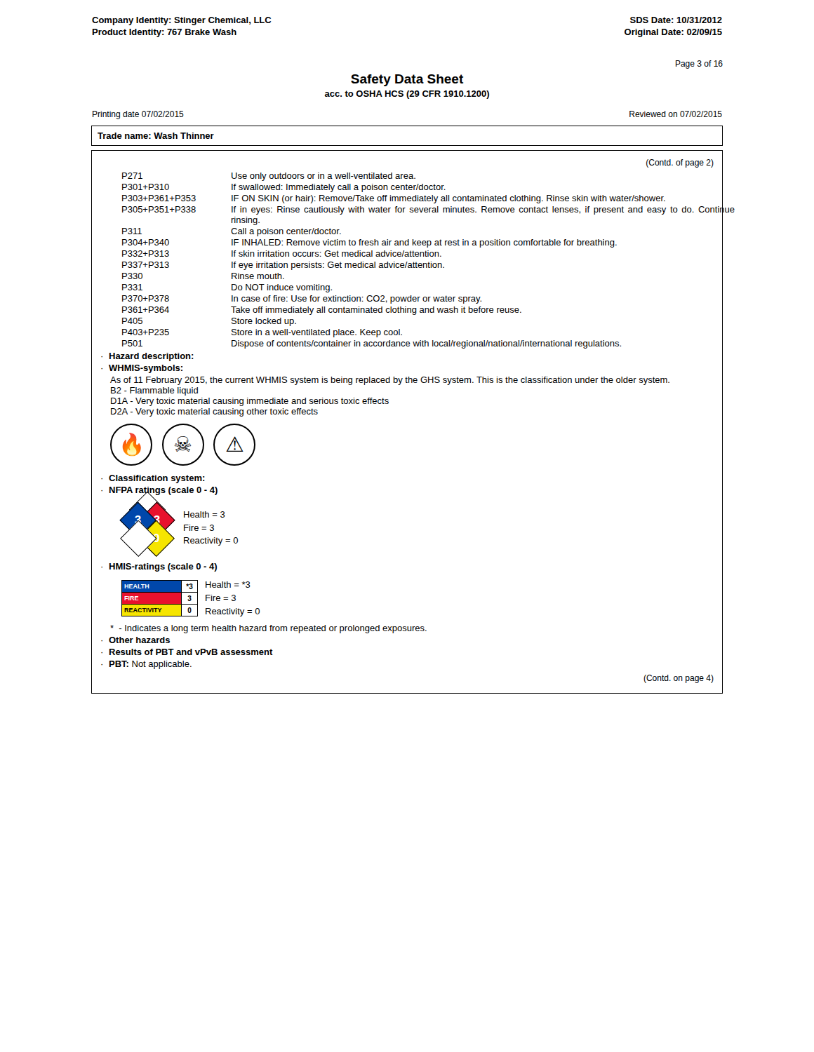| Company Identity: Stinger Chemical, LLC | SDS Date: 10/31/2012 |
| Product Identity: 767 Brake Wash | Original Date: 02/09/15 |
Page 3 of 16
Safety Data Sheet
acc. to OSHA HCS (29 CFR 1910.1200)
| Printing date 07/02/2015 | Reviewed on 07/02/2015 |
Trade name: Wash Thinner
(Contd. of page 2)
| P271 | Use only outdoors or in a well-ventilated area. |
| P301+P310 | If swallowed: Immediately call a poison center/doctor. |
| P303+P361+P353 | IF ON SKIN (or hair): Remove/Take off immediately all contaminated clothing. Rinse skin with water/shower. |
| P305+P351+P338 | If in eyes: Rinse cautiously with water for several minutes. Remove contact lenses, if present and easy to do. Continue rinsing. |
| P311 | Call a poison center/doctor. |
| P304+P340 | IF INHALED: Remove victim to fresh air and keep at rest in a position comfortable for breathing. |
| P332+P313 | If skin irritation occurs: Get medical advice/attention. |
| P337+P313 | If eye irritation persists: Get medical advice/attention. |
| P330 | Rinse mouth. |
| P331 | Do NOT induce vomiting. |
| P370+P378 | In case of fire: Use for extinction: CO2, powder or water spray. |
| P361+P364 | Take off immediately all contaminated clothing and wash it before reuse. |
| P405 | Store locked up. |
| P403+P235 | Store in a well-ventilated place. Keep cool. |
| P501 | Dispose of contents/container in accordance with local/regional/national/international regulations. |
·Hazard description:
·WHMIS-symbols:
As of 11 February 2015, the current WHMIS system is being replaced by the GHS system. This is the classification under the older system.
B2 - Flammable liquid
D1A - Very toxic material causing immediate and serious toxic effects
D2A - Very toxic material causing other toxic effects
🔥 ☠ ⚠
·Classification system:
·NFPA ratings (scale 0 - 4)
3
3
0
Health = 3
Fire = 3
Reactivity = 0
·HMIS-ratings (scale 0 - 4)
| HEALTH | *3 |
| FIRE | 3 |
| REACTIVITY | 0 |
Health = *3
Fire = 3
Reactivity = 0
* - Indicates a long term health hazard from repeated or prolonged exposures.
·Other hazards
·Results of PBT and vPvB assessment
·PBT: Not applicable.
(Contd. on page 4)